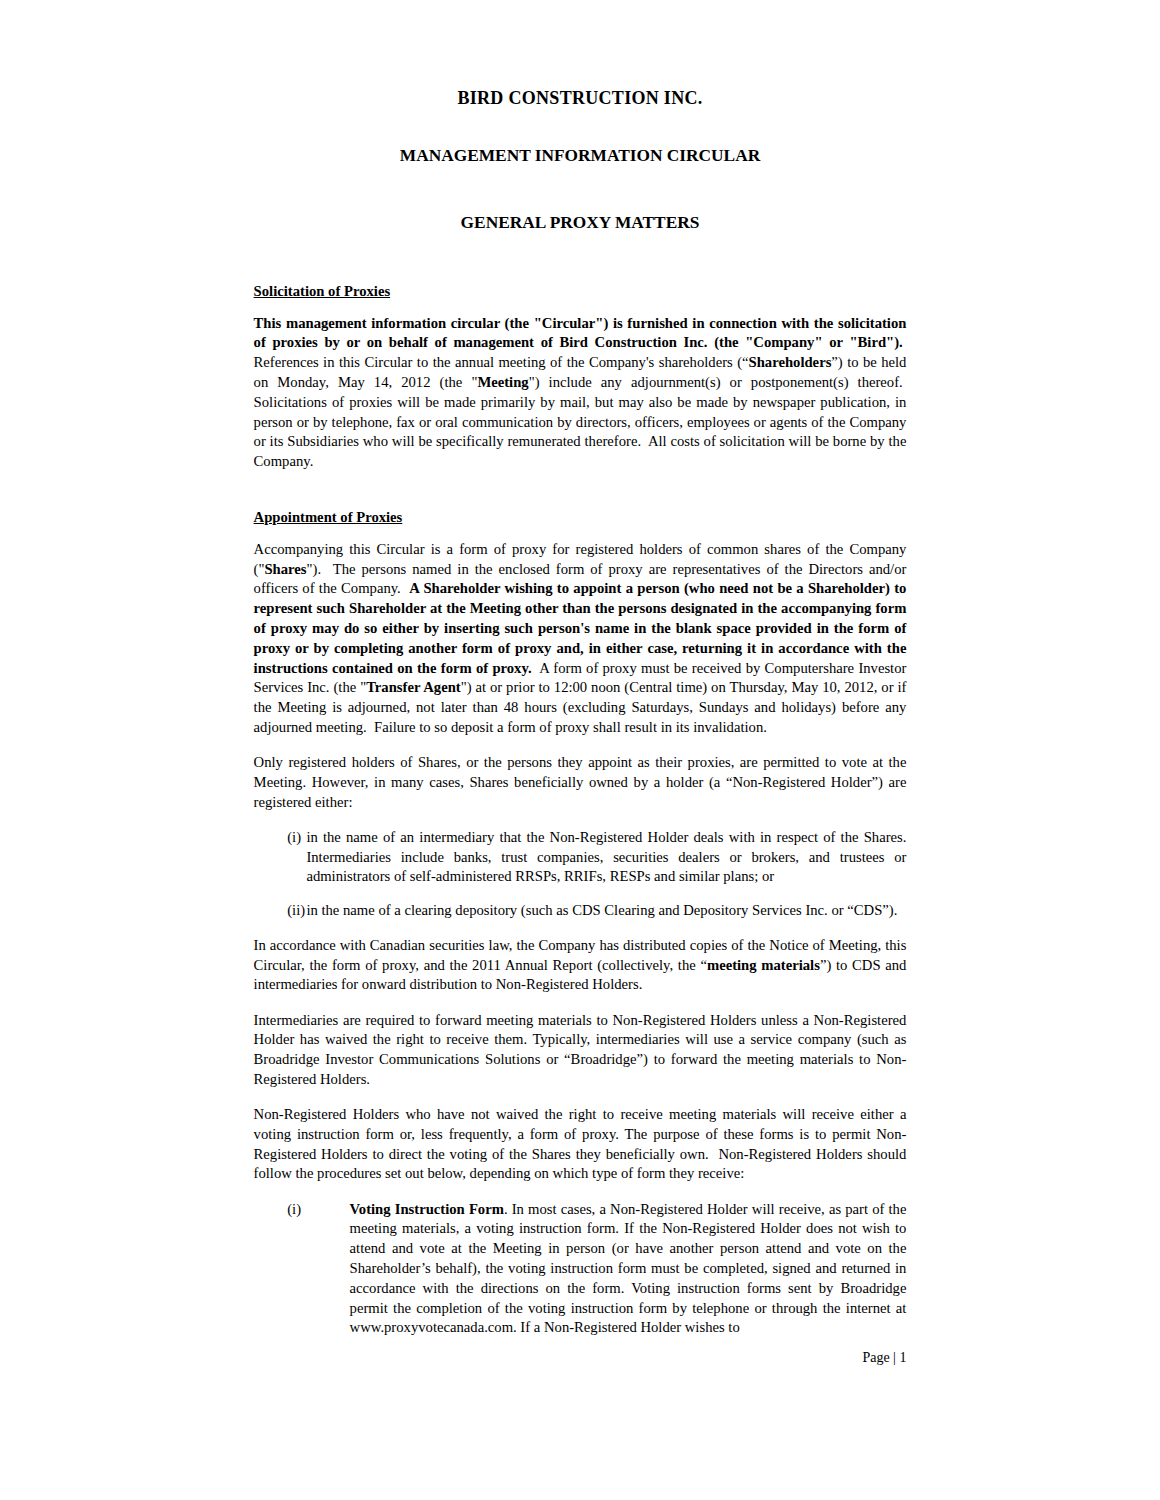BIRD CONSTRUCTION INC.
MANAGEMENT INFORMATION CIRCULAR
GENERAL PROXY MATTERS
Solicitation of Proxies
This management information circular (the "Circular") is furnished in connection with the solicitation of proxies by or on behalf of management of Bird Construction Inc. (the "Company" or "Bird"). References in this Circular to the annual meeting of the Company's shareholders (“Shareholders”) to be held on Monday, May 14, 2012 (the "Meeting") include any adjournment(s) or postponement(s) thereof. Solicitations of proxies will be made primarily by mail, but may also be made by newspaper publication, in person or by telephone, fax or oral communication by directors, officers, employees or agents of the Company or its Subsidiaries who will be specifically remunerated therefore. All costs of solicitation will be borne by the Company.
Appointment of Proxies
Accompanying this Circular is a form of proxy for registered holders of common shares of the Company ("Shares"). The persons named in the enclosed form of proxy are representatives of the Directors and/or officers of the Company. A Shareholder wishing to appoint a person (who need not be a Shareholder) to represent such Shareholder at the Meeting other than the persons designated in the accompanying form of proxy may do so either by inserting such person's name in the blank space provided in the form of proxy or by completing another form of proxy and, in either case, returning it in accordance with the instructions contained on the form of proxy. A form of proxy must be received by Computershare Investor Services Inc. (the "Transfer Agent") at or prior to 12:00 noon (Central time) on Thursday, May 10, 2012, or if the Meeting is adjourned, not later than 48 hours (excluding Saturdays, Sundays and holidays) before any adjourned meeting. Failure to so deposit a form of proxy shall result in its invalidation.
Only registered holders of Shares, or the persons they appoint as their proxies, are permitted to vote at the Meeting. However, in many cases, Shares beneficially owned by a holder (a “Non-Registered Holder”) are registered either:
(i)
in the name of an intermediary that the Non-Registered Holder deals with in respect of the Shares. Intermediaries include banks, trust companies, securities dealers or brokers, and trustees or administrators of self-administered RRSPs, RRIFs, RESPs and similar plans; or
(ii)
in the name of a clearing depository (such as CDS Clearing and Depository Services Inc. or “CDS”).
In accordance with Canadian securities law, the Company has distributed copies of the Notice of Meeting, this Circular, the form of proxy, and the 2011 Annual Report (collectively, the “meeting materials”) to CDS and intermediaries for onward distribution to Non-Registered Holders.
Intermediaries are required to forward meeting materials to Non-Registered Holders unless a Non-Registered Holder has waived the right to receive them. Typically, intermediaries will use a service company (such as Broadridge Investor Communications Solutions or “Broadridge”) to forward the meeting materials to Non-Registered Holders.
Non-Registered Holders who have not waived the right to receive meeting materials will receive either a voting instruction form or, less frequently, a form of proxy. The purpose of these forms is to permit Non-Registered Holders to direct the voting of the Shares they beneficially own. Non-Registered Holders should follow the procedures set out below, depending on which type of form they receive:
(i)
Voting Instruction Form. In most cases, a Non-Registered Holder will receive, as part of the meeting materials, a voting instruction form. If the Non-Registered Holder does not wish to attend and vote at the Meeting in person (or have another person attend and vote on the Shareholder’s behalf), the voting instruction form must be completed, signed and returned in accordance with the directions on the form. Voting instruction forms sent by Broadridge permit the completion of the voting instruction form by telephone or through the internet at www.proxyvotecanada.com. If a Non-Registered Holder wishes to
Page | 1